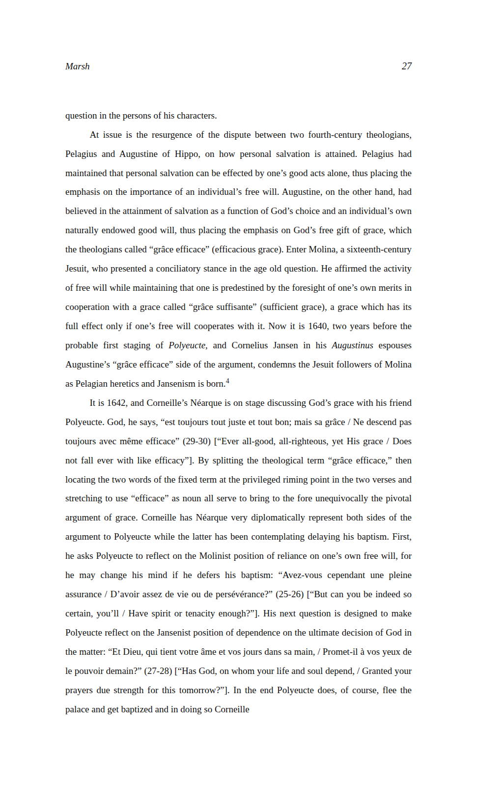Marsh 27
question in the persons of his characters.
At issue is the resurgence of the dispute between two fourth-century theologians, Pelagius and Augustine of Hippo, on how personal salvation is attained. Pelagius had maintained that personal salvation can be effected by one’s good acts alone, thus placing the emphasis on the importance of an individual’s free will. Augustine, on the other hand, had believed in the attainment of salvation as a function of God’s choice and an individual’s own naturally endowed good will, thus placing the emphasis on God’s free gift of grace, which the theologians called “grâce efficace” (efficacious grace). Enter Molina, a sixteenth-century Jesuit, who presented a conciliatory stance in the age old question. He affirmed the activity of free will while maintaining that one is predestined by the foresight of one’s own merits in cooperation with a grace called “grâce suffisante” (sufficient grace), a grace which has its full effect only if one’s free will cooperates with it. Now it is 1640, two years before the probable first staging of Polyeucte, and Cornelius Jansen in his Augustinus espouses Augustine’s “grâce efficace” side of the argument, condemns the Jesuit followers of Molina as Pelagian heretics and Jansenism is born.4
It is 1642, and Corneille’s Néarque is on stage discussing God’s grace with his friend Polyeucte. God, he says, “est toujours tout juste et tout bon; mais sa grâce / Ne descend pas toujours avec même efficace” (29-30) [“Ever all-good, all-righteous, yet His grace / Does not fall ever with like efficacy”]. By splitting the theological term “grâce efficace,” then locating the two words of the fixed term at the privileged riming point in the two verses and stretching to use “efficace” as noun all serve to bring to the fore unequivocally the pivotal argument of grace. Corneille has Néarque very diplomatically represent both sides of the argument to Polyeucte while the latter has been contemplating delaying his baptism. First, he asks Polyeucte to reflect on the Molinist position of reliance on one’s own free will, for he may change his mind if he defers his baptism: “Avez-vous cependant une pleine assurance / D’avoir assez de vie ou de persévérance?” (25-26) [“But can you be indeed so certain, you’ll / Have spirit or tenacity enough?”]. His next question is designed to make Polyeucte reflect on the Jansenist position of dependence on the ultimate decision of God in the matter: “Et Dieu, qui tient votre âme et vos jours dans sa main, / Promet-il à vos yeux de le pouvoir demain?” (27-28) [“Has God, on whom your life and soul depend, / Granted your prayers due strength for this tomorrow?”]. In the end Polyeucte does, of course, flee the palace and get baptized and in doing so Corneille